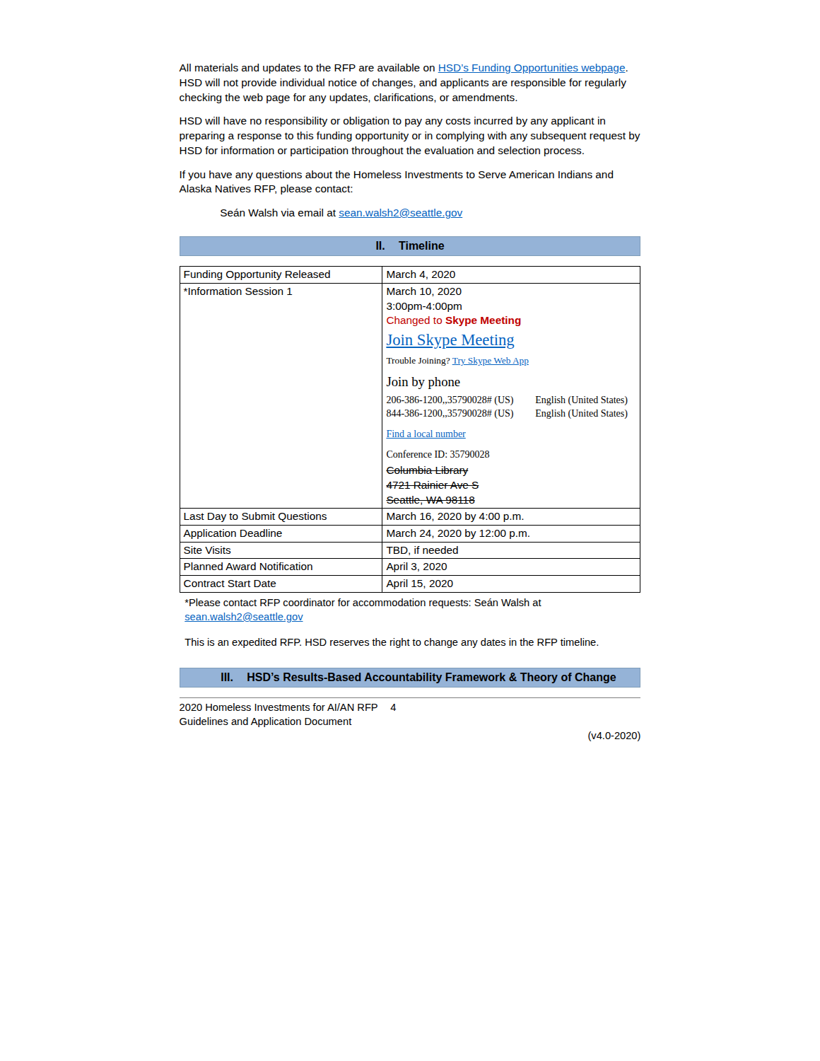All materials and updates to the RFP are available on HSD’s Funding Opportunities webpage. HSD will not provide individual notice of changes, and applicants are responsible for regularly checking the web page for any updates, clarifications, or amendments.
HSD will have no responsibility or obligation to pay any costs incurred by any applicant in preparing a response to this funding opportunity or in complying with any subsequent request by HSD for information or participation throughout the evaluation and selection process.
If you have any questions about the Homeless Investments to Serve American Indians and Alaska Natives RFP, please contact:
Seán Walsh via email at sean.walsh2@seattle.gov
II. Timeline
| Funding Opportunity Released | March 4, 2020 |
| *Information Session 1 | March 10, 2020 3:00pm-4:00pm Changed to Skype Meeting Join Skype Meeting Trouble Joining? Try Skype Web App Join by phone 206-386-1200,,35790028# (US) English (United States) 844-386-1200,,35790028# (US) English (United States) Find a local number Conference ID: 35790028 Columbia Library 4721 Rainier Ave S Seattle, WA 98118 |
| Last Day to Submit Questions | March 16, 2020 by 4:00 p.m. |
| Application Deadline | March 24, 2020 by 12:00 p.m. |
| Site Visits | TBD, if needed |
| Planned Award Notification | April 3, 2020 |
| Contract Start Date | April 15, 2020 |
*Please contact RFP coordinator for accommodation requests: Seán Walsh at sean.walsh2@seattle.gov
This is an expedited RFP. HSD reserves the right to change any dates in the RFP timeline.
III. HSD’s Results-Based Accountability Framework & Theory of Change
2020 Homeless Investments for AI/AN RFP Guidelines and Application Document
4
(v4.0-2020)